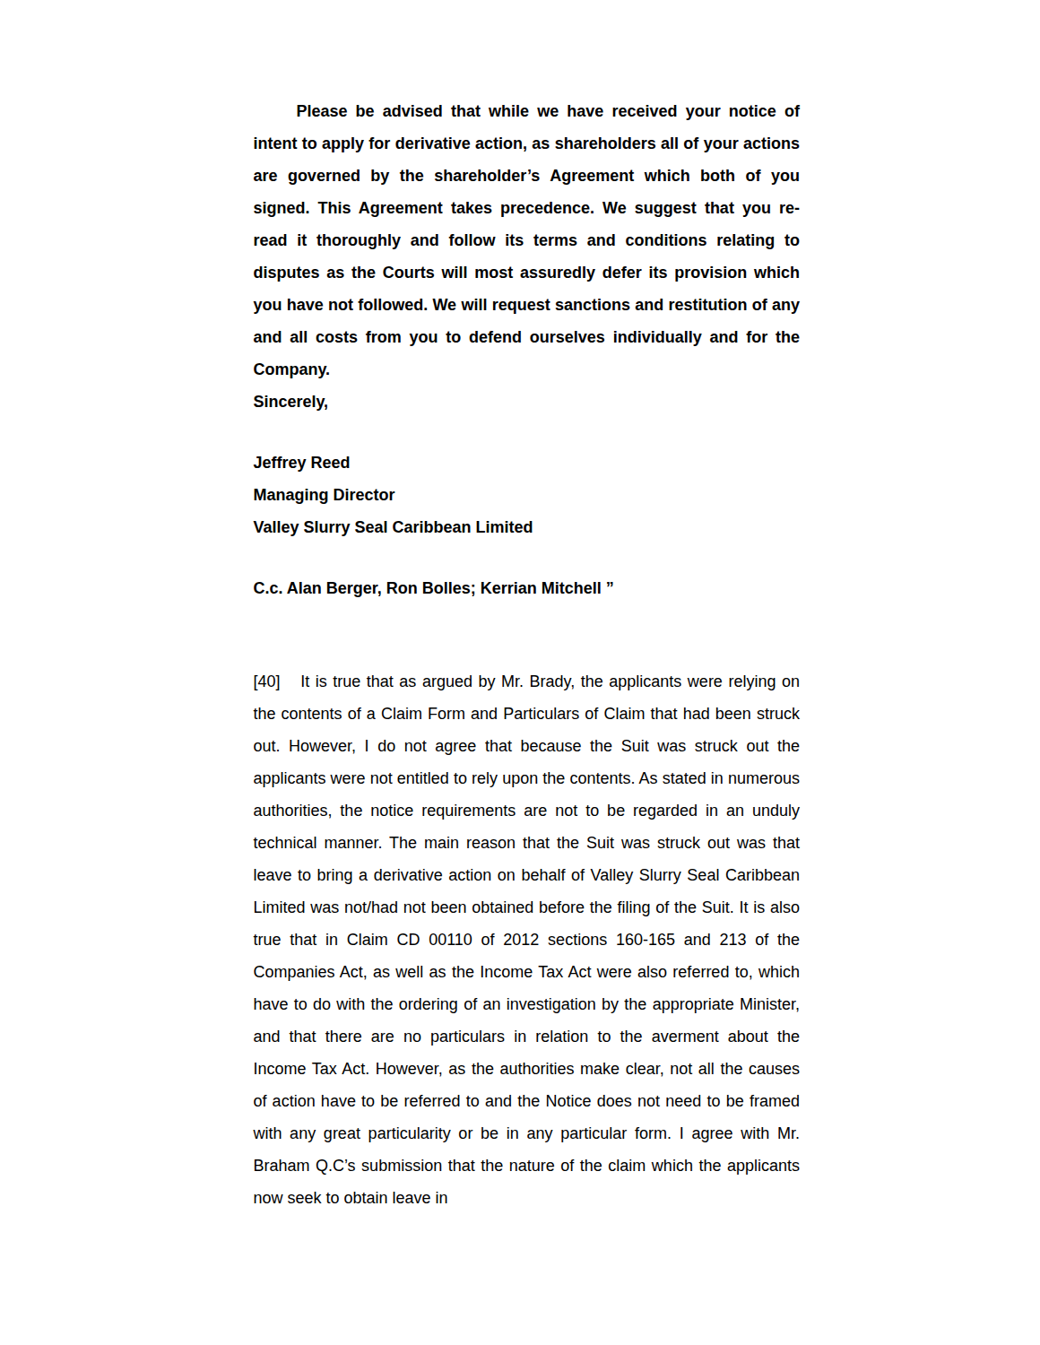Please be advised that while we have received your notice of intent to apply for derivative action, as shareholders all of your actions are governed by the shareholder’s Agreement which both of you signed. This Agreement takes precedence. We suggest that you re-read it thoroughly and follow its terms and conditions relating to disputes as the Courts will most assuredly defer its provision which you have not followed. We will request sanctions and restitution of any and all costs from you to defend ourselves individually and for the Company.
Sincerely,
Jeffrey Reed
Managing Director
Valley Slurry Seal Caribbean Limited
C.c. Alan Berger, Ron Bolles; Kerrian Mitchell ”
[40] It is true that as argued by Mr. Brady, the applicants were relying on the contents of a Claim Form and Particulars of Claim that had been struck out. However, I do not agree that because the Suit was struck out the applicants were not entitled to rely upon the contents. As stated in numerous authorities, the notice requirements are not to be regarded in an unduly technical manner. The main reason that the Suit was struck out was that leave to bring a derivative action on behalf of Valley Slurry Seal Caribbean Limited was not/had not been obtained before the filing of the Suit. It is also true that in Claim CD 00110 of 2012 sections 160-165 and 213 of the Companies Act, as well as the Income Tax Act were also referred to, which have to do with the ordering of an investigation by the appropriate Minister, and that there are no particulars in relation to the averment about the Income Tax Act. However, as the authorities make clear, not all the causes of action have to be referred to and the Notice does not need to be framed with any great particularity or be in any particular form. I agree with Mr. Braham Q.C’s submission that the nature of the claim which the applicants now seek to obtain leave in